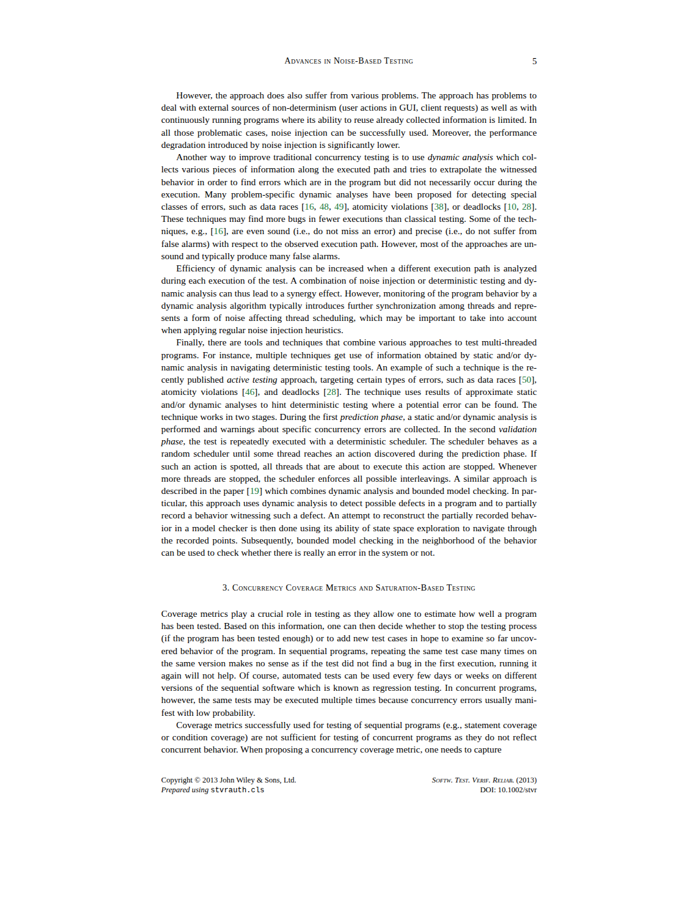Advances in Noise-Based Testing 5
However, the approach does also suffer from various problems. The approach has problems to deal with external sources of non-determinism (user actions in GUI, client requests) as well as with continuously running programs where its ability to reuse already collected information is limited. In all those problematic cases, noise injection can be successfully used. Moreover, the performance degradation introduced by noise injection is significantly lower.
Another way to improve traditional concurrency testing is to use dynamic analysis which collects various pieces of information along the executed path and tries to extrapolate the witnessed behavior in order to find errors which are in the program but did not necessarily occur during the execution. Many problem-specific dynamic analyses have been proposed for detecting special classes of errors, such as data races [16, 48, 49], atomicity violations [38], or deadlocks [10, 28]. These techniques may find more bugs in fewer executions than classical testing. Some of the techniques, e.g., [16], are even sound (i.e., do not miss an error) and precise (i.e., do not suffer from false alarms) with respect to the observed execution path. However, most of the approaches are unsound and typically produce many false alarms.
Efficiency of dynamic analysis can be increased when a different execution path is analyzed during each execution of the test. A combination of noise injection or deterministic testing and dynamic analysis can thus lead to a synergy effect. However, monitoring of the program behavior by a dynamic analysis algorithm typically introduces further synchronization among threads and represents a form of noise affecting thread scheduling, which may be important to take into account when applying regular noise injection heuristics.
Finally, there are tools and techniques that combine various approaches to test multi-threaded programs. For instance, multiple techniques get use of information obtained by static and/or dynamic analysis in navigating deterministic testing tools. An example of such a technique is the recently published active testing approach, targeting certain types of errors, such as data races [50], atomicity violations [46], and deadlocks [28]. The technique uses results of approximate static and/or dynamic analyses to hint deterministic testing where a potential error can be found. The technique works in two stages. During the first prediction phase, a static and/or dynamic analysis is performed and warnings about specific concurrency errors are collected. In the second validation phase, the test is repeatedly executed with a deterministic scheduler. The scheduler behaves as a random scheduler until some thread reaches an action discovered during the prediction phase. If such an action is spotted, all threads that are about to execute this action are stopped. Whenever more threads are stopped, the scheduler enforces all possible interleavings. A similar approach is described in the paper [19] which combines dynamic analysis and bounded model checking. In particular, this approach uses dynamic analysis to detect possible defects in a program and to partially record a behavior witnessing such a defect. An attempt to reconstruct the partially recorded behavior in a model checker is then done using its ability of state space exploration to navigate through the recorded points. Subsequently, bounded model checking in the neighborhood of the behavior can be used to check whether there is really an error in the system or not.
3. Concurrency Coverage Metrics and Saturation-Based Testing
Coverage metrics play a crucial role in testing as they allow one to estimate how well a program has been tested. Based on this information, one can then decide whether to stop the testing process (if the program has been tested enough) or to add new test cases in hope to examine so far uncovered behavior of the program. In sequential programs, repeating the same test case many times on the same version makes no sense as if the test did not find a bug in the first execution, running it again will not help. Of course, automated tests can be used every few days or weeks on different versions of the sequential software which is known as regression testing. In concurrent programs, however, the same tests may be executed multiple times because concurrency errors usually manifest with low probability.
Coverage metrics successfully used for testing of sequential programs (e.g., statement coverage or condition coverage) are not sufficient for testing of concurrent programs as they do not reflect concurrent behavior. When proposing a concurrency coverage metric, one needs to capture
Copyright © 2013 John Wiley & Sons, Ltd.
Prepared using stvrauth.cls
Softw. Test. Verif. Reliab. (2013)
DOI: 10.1002/stvr